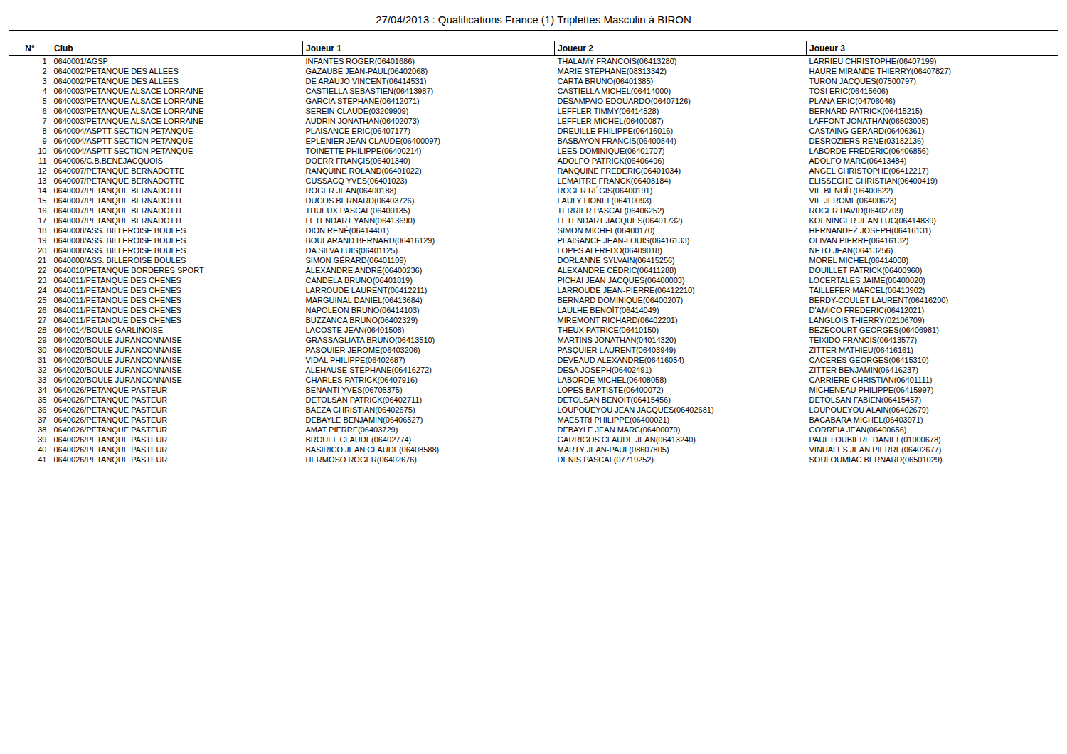27/04/2013 : Qualifications France (1) Triplettes Masculin à BIRON
| N° | Club | Joueur 1 | Joueur 2 | Joueur 3 |
| --- | --- | --- | --- | --- |
| 1 | 0640001/AGSP | INFANTES ROGER(06401686) | THALAMY FRANCOIS(06413280) | LARRIEU CHRISTOPHE(06407199) |
| 2 | 0640002/PETANQUE DES ALLEES | GAZAUBE JEAN-PAUL(06402068) | MARIE STÉPHANE(08313342) | HAURE MIRANDE THIERRY(06407827) |
| 3 | 0640002/PETANQUE DES ALLEES | DE ARAUJO VINCENT(06414531) | CARTA BRUNO(06401385) | TURON JACQUES(07500797) |
| 4 | 0640003/PETANQUE ALSACE LORRAINE | CASTIELLA SEBASTIEN(06413987) | CASTIELLA MICHEL(06414000) | TOSI ERIC(06415606) |
| 5 | 0640003/PETANQUE ALSACE LORRAINE | GARCIA STÉPHANE(06412071) | DESAMPAIO EDOUARDO(06407126) | PLANA ERIC(04706046) |
| 6 | 0640003/PETANQUE ALSACE LORRAINE | SEREIN CLAUDE(03209909) | LEFFLER TIMMY(06414528) | BERNARD PATRICK(06415215) |
| 7 | 0640003/PETANQUE ALSACE LORRAINE | AUDRIN JONATHAN(06402073) | LEFFLER MICHEL(06400087) | LAFFONT JONATHAN(06503005) |
| 8 | 0640004/ASPTT SECTION PETANQUE | PLAISANCE ERIC(06407177) | DREUILLE PHILIPPE(06416016) | CASTAING GÉRARD(06406361) |
| 9 | 0640004/ASPTT SECTION PETANQUE | EPLENIER JEAN CLAUDE(06400097) | BASBAYON FRANCIS(06400844) | DESROZIERS RENÉ(03182136) |
| 10 | 0640004/ASPTT SECTION PETANQUE | TOINETTE PHILIPPE(06400214) | LEES DOMINIQUE(06401707) | LABORDE FRÉDÉRIC(06406856) |
| 11 | 0640006/C.B.BENEJACQUOIS | DOERR FRANÇIS(06401340) | ADOLFO PATRICK(06406496) | ADOLFO MARC(06413484) |
| 12 | 0640007/PETANQUE BERNADOTTE | RANQUINE ROLAND(06401022) | RANQUINE FREDERIC(06401034) | ANGEL CHRISTOPHE(06412217) |
| 13 | 0640007/PETANQUE BERNADOTTE | CUSSACQ YVES(06401023) | LEMAITRE FRANCK(06408184) | ELISSECHE CHRISTIAN(06400419) |
| 14 | 0640007/PETANQUE BERNADOTTE | ROGER JEAN(06400188) | ROGER RÉGIS(06400191) | VIE BENOÎT(06400622) |
| 15 | 0640007/PETANQUE BERNADOTTE | DUCOS BERNARD(06403726) | LAULY LIONEL(06410093) | VIE JEROME(06400623) |
| 16 | 0640007/PETANQUE BERNADOTTE | THUEUX PASCAL(06400135) | TERRIER PASCAL(06406252) | ROGER DAVID(06402709) |
| 17 | 0640007/PETANQUE BERNADOTTE | LETENDART YANN(06413690) | LETENDART JACQUES(06401732) | KOENINGER JEAN LUC(06414839) |
| 18 | 0640008/ASS. BILLEROISE BOULES | DION RENÉ(06414401) | SIMON MICHEL(06400170) | HERNANDEZ JOSEPH(06416131) |
| 19 | 0640008/ASS. BILLEROISE BOULES | BOULARAND BERNARD(06416129) | PLAISANCE JEAN-LOUIS(06416133) | OLIVAN PIERRE(06416132) |
| 20 | 0640008/ASS. BILLEROISE BOULES | DA SILVA LUIS(06401125) | LOPES ALFREDO(06409018) | NETO JEAN(06413256) |
| 21 | 0640008/ASS. BILLEROISE BOULES | SIMON GÉRARD(06401109) | DORLANNE SYLVAIN(06415256) | MOREL MICHEL(06414008) |
| 22 | 0640010/PETANQUE BORDERES SPORT | ALEXANDRE ANDRÉ(06400236) | ALEXANDRE CÉDRIC(06411288) | DOUILLET PATRICK(06400960) |
| 23 | 0640011/PETANQUE DES CHENES | CANDELA BRUNO(06401819) | PICHAI JEAN JACQUES(06400003) | LOCERTALES JAIME(06400020) |
| 24 | 0640011/PETANQUE DES CHENES | LARROUDE LAURENT(06412211) | LARROUDE JEAN-PIERRE(06412210) | TAILLEFER MARCEL(06413902) |
| 25 | 0640011/PETANQUE DES CHENES | MARGUINAL DANIEL(06413684) | BERNARD DOMINIQUE(06400207) | BERDY-COULET LAURENT(06416200) |
| 26 | 0640011/PETANQUE DES CHENES | NAPOLEON BRUNO(06414103) | LAULHE BENOÎT(06414049) | D'AMICO FREDERIC(06412021) |
| 27 | 0640011/PETANQUE DES CHENES | BUZZANCA BRUNO(06402329) | MIREMONT RICHARD(06402201) | LANGLOIS THIERRY(02106709) |
| 28 | 0640014/BOULE GARLINOISE | LACOSTE JEAN(06401508) | THEUX PATRICE(06410150) | BEZECOURT GEORGES(06406981) |
| 29 | 0640020/BOULE JURANCONNAISE | GRASSAGLIATA BRUNO(06413510) | MARTINS JONATHAN(04014320) | TEIXIDO FRANCIS(06413577) |
| 30 | 0640020/BOULE JURANCONNAISE | PASQUIER JEROME(06403206) | PASQUIER LAURENT(06403949) | ZITTER MATHIEU(06416161) |
| 31 | 0640020/BOULE JURANCONNAISE | VIDAL PHILIPPE(06402687) | DEVEAUD ALEXANDRE(06416054) | CACERES GEORGES(06415310) |
| 32 | 0640020/BOULE JURANCONNAISE | ALEHAUSE STÉPHANE(06416272) | DESA JOSEPH(06402491) | ZITTER BENJAMIN(06416237) |
| 33 | 0640020/BOULE JURANCONNAISE | CHARLES PATRICK(06407916) | LABORDE MICHEL(06408058) | CARRIERE CHRISTIAN(06401111) |
| 34 | 0640026/PETANQUE PASTEUR | BENANTI YVES(06705375) | LOPES BAPTISTE(06400072) | MICHENEAU PHILIPPE(06415997) |
| 35 | 0640026/PETANQUE PASTEUR | DETOLSAN PATRICK(06402711) | DETOLSAN BENOIT(06415456) | DETOLSAN FABIEN(06415457) |
| 36 | 0640026/PETANQUE PASTEUR | BAEZA CHRISTIAN(06402675) | LOUPOUEYOU JEAN JACQUES(06402681) | LOUPOUEYOU ALAIN(06402679) |
| 37 | 0640026/PETANQUE PASTEUR | DEBAYLE BENJAMIN(06406527) | MAESTRI PHILIPPE(06400021) | BACABARA MICHEL(06403971) |
| 38 | 0640026/PETANQUE PASTEUR | AMAT PIERRE(06403729) | DEBAYLE JEAN MARC(06400070) | CORREIA JEAN(06400656) |
| 39 | 0640026/PETANQUE PASTEUR | BROUEL CLAUDE(06402774) | GARRIGOS CLAUDE JEAN(06413240) | PAUL LOUBIERE DANIEL(01000678) |
| 40 | 0640026/PETANQUE PASTEUR | BASIRICO JEAN CLAUDE(06408588) | MARTY JEAN-PAUL(08607805) | VINUALES JEAN PIERRE(06402677) |
| 41 | 0640026/PETANQUE PASTEUR | HERMOSO ROGER(06402676) | DENIS PASCAL(07719252) | SOULOUMIAC BERNARD(06501029) |